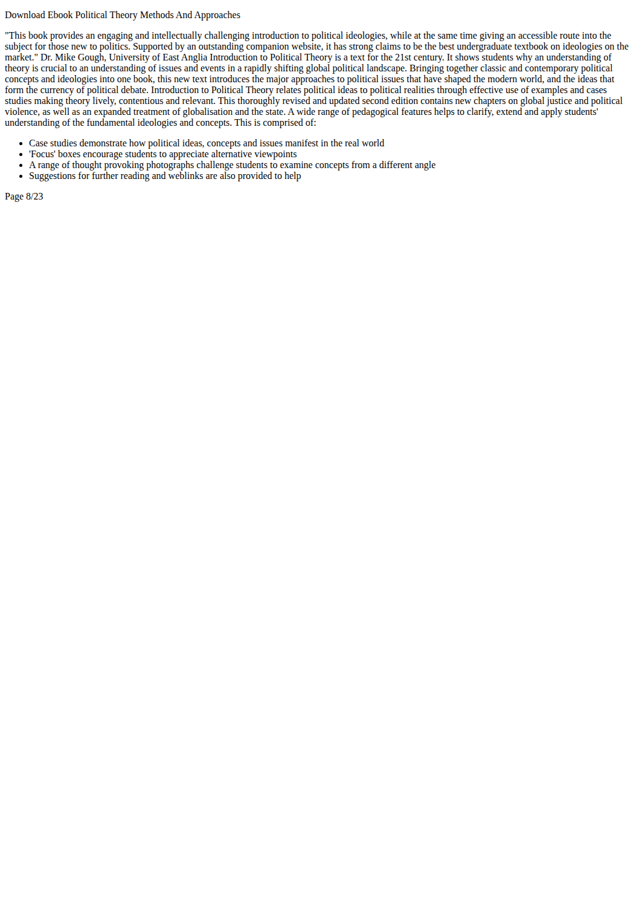Download Ebook Political Theory Methods And Approaches
"This book provides an engaging and intellectually challenging introduction to political ideologies, while at the same time giving an accessible route into the subject for those new to politics. Supported by an outstanding companion website, it has strong claims to be the best undergraduate textbook on ideologies on the market." Dr. Mike Gough, University of East Anglia Introduction to Political Theory is a text for the 21st century. It shows students why an understanding of theory is crucial to an understanding of issues and events in a rapidly shifting global political landscape. Bringing together classic and contemporary political concepts and ideologies into one book, this new text introduces the major approaches to political issues that have shaped the modern world, and the ideas that form the currency of political debate. Introduction to Political Theory relates political ideas to political realities through effective use of examples and cases studies making theory lively, contentious and relevant. This thoroughly revised and updated second edition contains new chapters on global justice and political violence, as well as an expanded treatment of globalisation and the state. A wide range of pedagogical features helps to clarify, extend and apply students' understanding of the fundamental ideologies and concepts. This is comprised of:
Case studies demonstrate how political ideas, concepts and issues manifest in the real world
'Focus' boxes encourage students to appreciate alternative viewpoints
A range of thought provoking photographs challenge students to examine concepts from a different angle
Suggestions for further reading and weblinks are also provided to help
Page 8/23